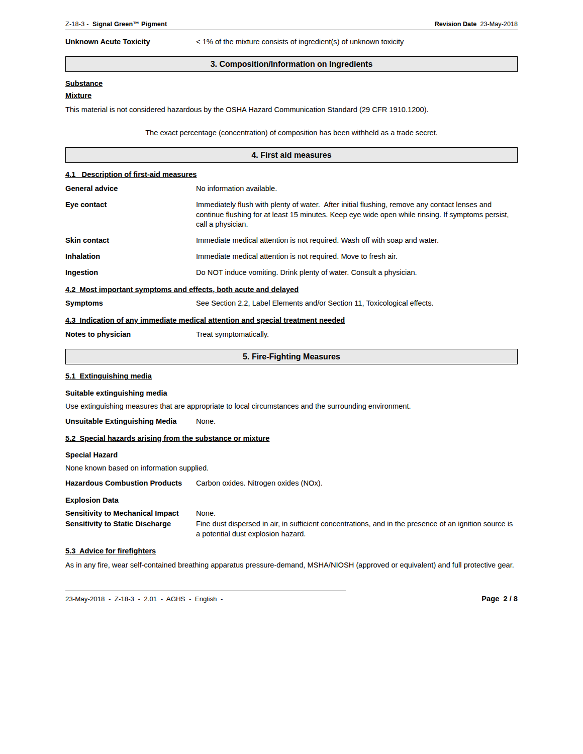Z-18-3 - Signal Green™ Pigment
Revision Date 23-May-2018
Unknown Acute Toxicity
< 1% of the mixture consists of ingredient(s) of unknown toxicity
3. Composition/Information on Ingredients
Substance
Mixture
This material is not considered hazardous by the OSHA Hazard Communication Standard (29 CFR 1910.1200).
The exact percentage (concentration) of composition has been withheld as a trade secret.
4. First aid measures
4.1 Description of first-aid measures
General advice
No information available.
Eye contact
Immediately flush with plenty of water. After initial flushing, remove any contact lenses and continue flushing for at least 15 minutes. Keep eye wide open while rinsing. If symptoms persist, call a physician.
Skin contact
Immediate medical attention is not required. Wash off with soap and water.
Inhalation
Immediate medical attention is not required. Move to fresh air.
Ingestion
Do NOT induce vomiting. Drink plenty of water. Consult a physician.
4.2 Most important symptoms and effects, both acute and delayed
Symptoms
See Section 2.2, Label Elements and/or Section 11, Toxicological effects.
4.3 Indication of any immediate medical attention and special treatment needed
Notes to physician
Treat symptomatically.
5. Fire-Fighting Measures
5.1 Extinguishing media
Suitable extinguishing media
Use extinguishing measures that are appropriate to local circumstances and the surrounding environment.
Unsuitable Extinguishing Media
None.
5.2 Special hazards arising from the substance or mixture
Special Hazard
None known based on information supplied.
Hazardous Combustion Products
Carbon oxides. Nitrogen oxides (NOx).
Explosion Data
Sensitivity to Mechanical Impact
None.
Sensitivity to Static Discharge
Fine dust dispersed in air, in sufficient concentrations, and in the presence of an ignition source is a potential dust explosion hazard.
5.3 Advice for firefighters
As in any fire, wear self-contained breathing apparatus pressure-demand, MSHA/NIOSH (approved or equivalent) and full protective gear.
23-May-2018 - Z-18-3 - 2.01 - AGHS - English -
Page 2 / 8